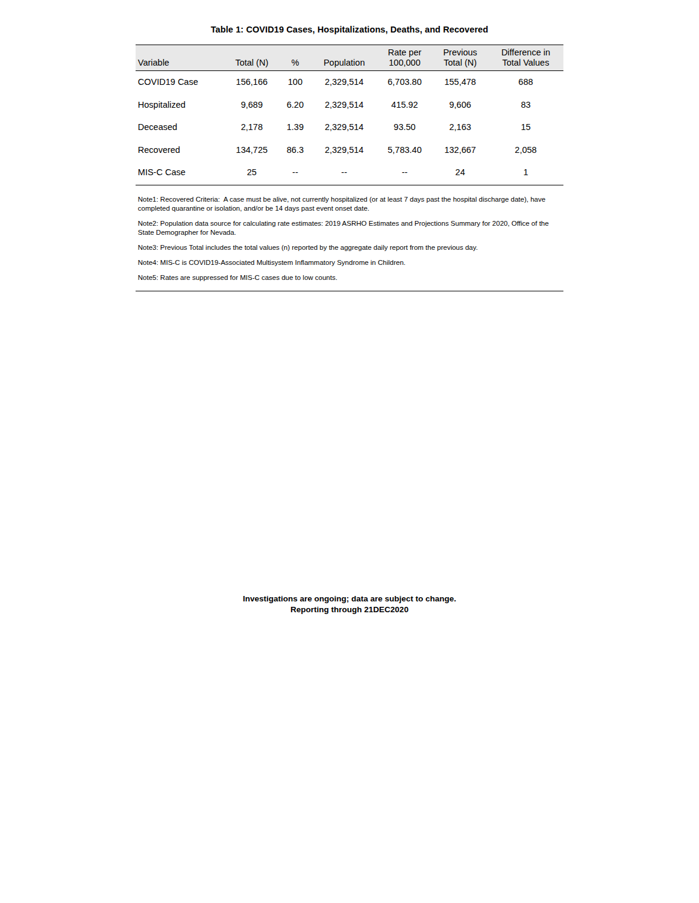Table 1: COVID19 Cases, Hospitalizations, Deaths, and Recovered
| Variable | Total (N) | % | Population | Rate per 100,000 | Previous Total (N) | Difference in Total Values |
| --- | --- | --- | --- | --- | --- | --- |
| COVID19 Case | 156,166 | 100 | 2,329,514 | 6,703.80 | 155,478 | 688 |
| Hospitalized | 9,689 | 6.20 | 2,329,514 | 415.92 | 9,606 | 83 |
| Deceased | 2,178 | 1.39 | 2,329,514 | 93.50 | 2,163 | 15 |
| Recovered | 134,725 | 86.3 | 2,329,514 | 5,783.40 | 132,667 | 2,058 |
| MIS-C Case | 25 | -- | -- | -- | 24 | 1 |
Note1: Recovered Criteria: A case must be alive, not currently hospitalized (or at least 7 days past the hospital discharge date), have completed quarantine or isolation, and/or be 14 days past event onset date.
Note2: Population data source for calculating rate estimates: 2019 ASRHO Estimates and Projections Summary for 2020, Office of the State Demographer for Nevada.
Note3: Previous Total includes the total values (n) reported by the aggregate daily report from the previous day.
Note4: MIS-C is COVID19-Associated Multisystem Inflammatory Syndrome in Children.
Note5: Rates are suppressed for MIS-C cases due to low counts.
Investigations are ongoing; data are subject to change.
Reporting through 21DEC2020